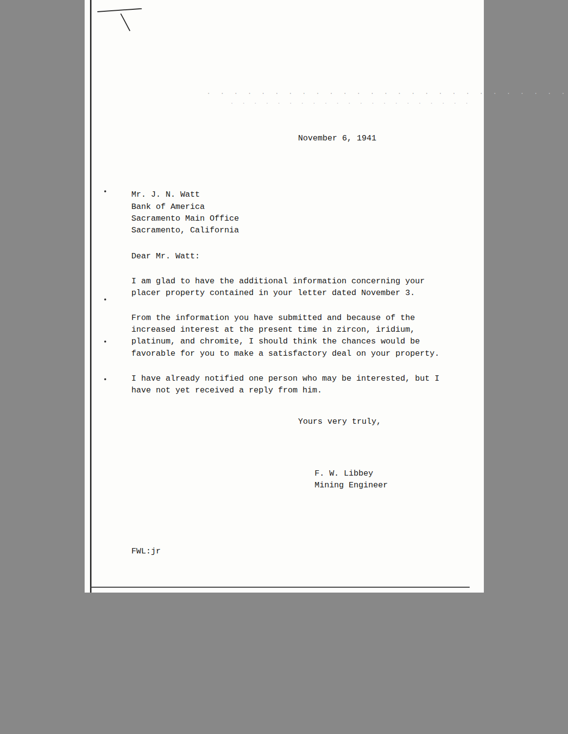. . . . . . . . . . . . . . . . . . . . . . . . . . .
. . . . . . . . . . . . . . . . . . . . .
November 6, 1941
Mr. J. N. Watt
Bank of America
Sacramento Main Office
Sacramento, California
Dear Mr. Watt:
I am glad to have the additional information concerning your placer property contained in your letter dated November 3.
From the information you have submitted and because of the increased interest at the present time in zircon, iridium, platinum, and chromite, I should think the chances would be favorable for you to make a satisfactory deal on your property.
I have already notified one person who may be interested, but I have not yet received a reply from him.
Yours very truly,
F. W. Libbey
Mining Engineer
FWL:jr